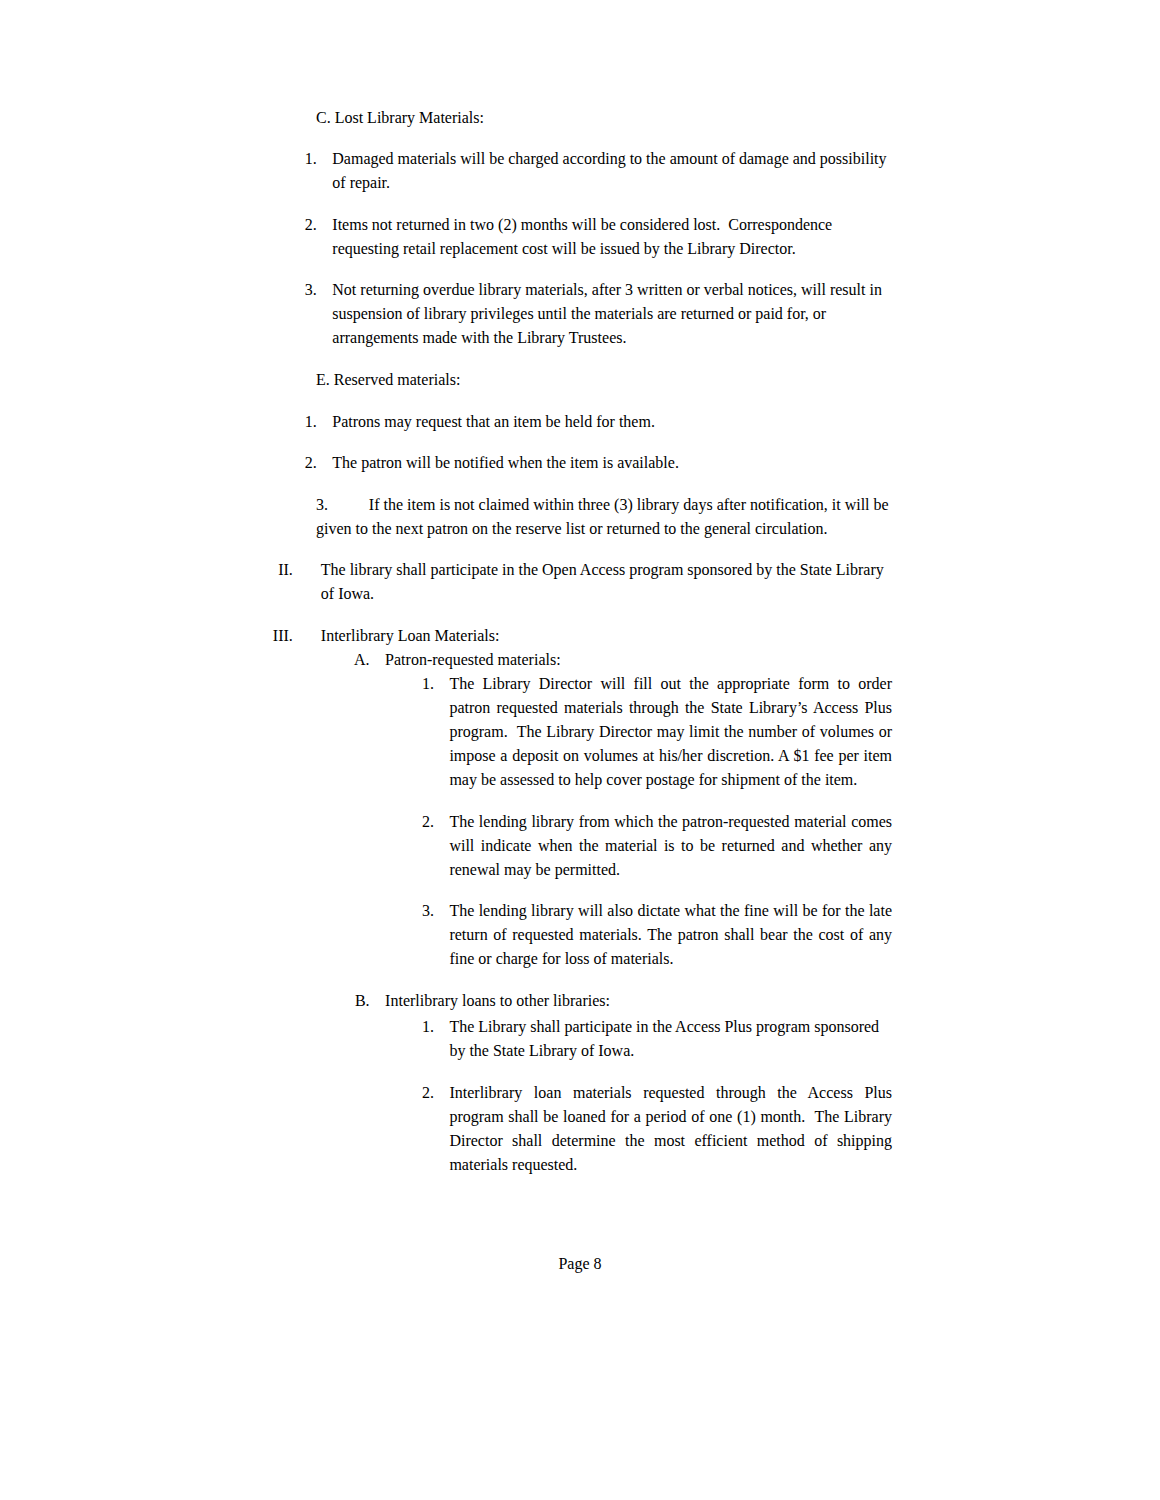C. Lost Library Materials:
Damaged materials will be charged according to the amount of damage and possibility of repair.
Items not returned in two (2) months will be considered lost. Correspondence requesting retail replacement cost will be issued by the Library Director.
Not returning overdue library materials, after 3 written or verbal notices, will result in suspension of library privileges until the materials are returned or paid for, or arrangements made with the Library Trustees.
E. Reserved materials:
Patrons may request that an item be held for them.
The patron will be notified when the item is available.
3. If the item is not claimed within three (3) library days after notification, it will be given to the next patron on the reserve list or returned to the general circulation.
The library shall participate in the Open Access program sponsored by the State Library of Iowa.
Interlibrary Loan Materials:
Patron-requested materials:
The Library Director will fill out the appropriate form to order patron requested materials through the State Library’s Access Plus program. The Library Director may limit the number of volumes or impose a deposit on volumes at his/her discretion. A $1 fee per item may be assessed to help cover postage for shipment of the item.
The lending library from which the patron-requested material comes will indicate when the material is to be returned and whether any renewal may be permitted.
The lending library will also dictate what the fine will be for the late return of requested materials. The patron shall bear the cost of any fine or charge for loss of materials.
Interlibrary loans to other libraries:
The Library shall participate in the Access Plus program sponsored by the State Library of Iowa.
Interlibrary loan materials requested through the Access Plus program shall be loaned for a period of one (1) month. The Library Director shall determine the most efficient method of shipping materials requested.
Page 8